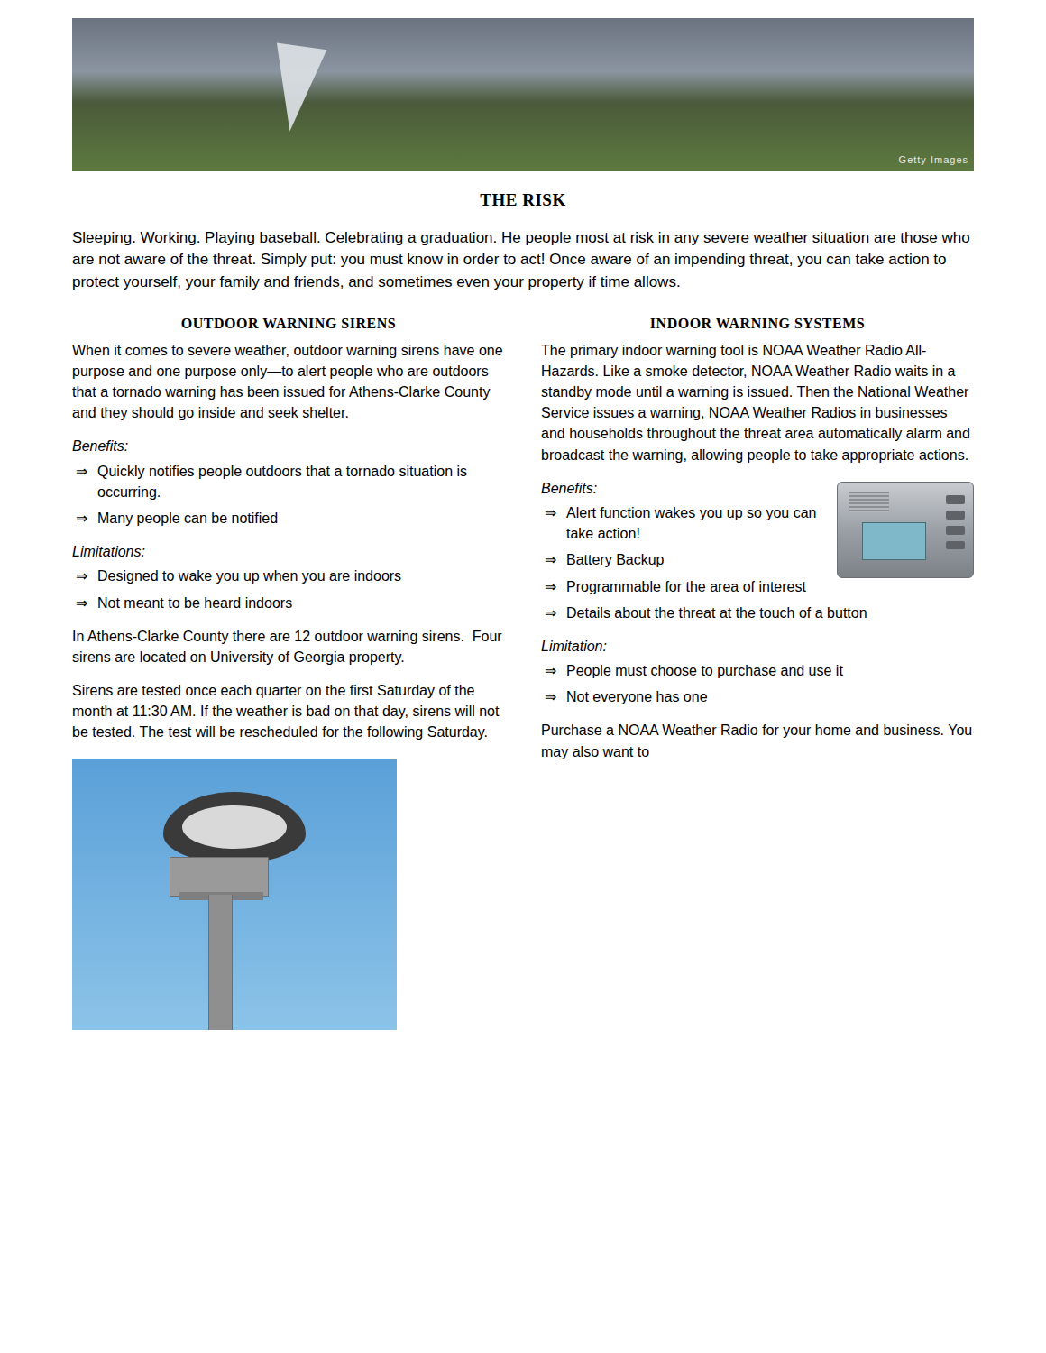Getty Images
THE RISK
Sleeping. Working. Playing baseball. Celebrating a graduation. He people most at risk in any severe weather situation are those who are not aware of the threat. Simply put: you must know in order to act! Once aware of an impending threat, you can take action to protect yourself, your family and friends, and sometimes even your property if time allows.
OUTDOOR WARNING SIRENS
When it comes to severe weather, outdoor warning sirens have one purpose and one purpose only—to alert people who are outdoors that a tornado warning has been issued for Athens-Clarke County and they should go inside and seek shelter.
Benefits:
Quickly notifies people outdoors that a tornado situation is occurring.
Many people can be notified
Limitations:
Designed to wake you up when you are indoors
Not meant to be heard indoors
In Athens-Clarke County there are 12 outdoor warning sirens. Four sirens are located on University of Georgia property.
Sirens are tested once each quarter on the first Saturday of the month at 11:30 AM. If the weather is bad on that day, sirens will not be tested. The test will be rescheduled for the following Saturday.
INDOOR WARNING SYSTEMS
The primary indoor warning tool is NOAA Weather Radio All-Hazards. Like a smoke detector, NOAA Weather Radio waits in a standby mode until a warning is issued. Then the National Weather Service issues a warning, NOAA Weather Radios in businesses and households throughout the threat area automatically alarm and broadcast the warning, allowing people to take appropriate actions.
Benefits:
Alert function wakes you up so you can take action!
Battery Backup
Programmable for the area of interest
Details about the threat at the touch of a button
Limitation:
People must choose to purchase and use it
Not everyone has one
Purchase a NOAA Weather Radio for your home and business. You may also want to